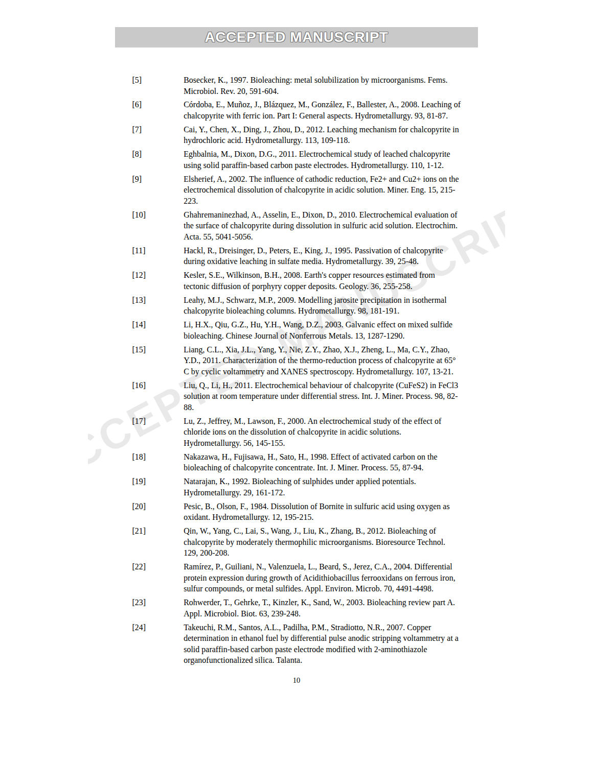ACCEPTED MANUSCRIPT
ACCEPTED MANUSCRIPT
[5] Bosecker, K., 1997. Bioleaching: metal solubilization by microorganisms. Fems. Microbiol. Rev. 20, 591-604.
[6] Córdoba, E., Muñoz, J., Blázquez, M., González, F., Ballester, A., 2008. Leaching of chalcopyrite with ferric ion. Part I: General aspects. Hydrometallurgy. 93, 81-87.
[7] Cai, Y., Chen, X., Ding, J., Zhou, D., 2012. Leaching mechanism for chalcopyrite in hydrochloric acid. Hydrometallurgy. 113, 109-118.
[8] Eghbalnia, M., Dixon, D.G., 2011. Electrochemical study of leached chalcopyrite using solid paraffin-based carbon paste electrodes. Hydrometallurgy. 110, 1-12.
[9] Elsherief, A., 2002. The influence of cathodic reduction, Fe2+ and Cu2+ ions on the electrochemical dissolution of chalcopyrite in acidic solution. Miner. Eng. 15, 215-223.
[10] Ghahremaninezhad, A., Asselin, E., Dixon, D., 2010. Electrochemical evaluation of the surface of chalcopyrite during dissolution in sulfuric acid solution. Electrochim. Acta. 55, 5041-5056.
[11] Hackl, R., Dreisinger, D., Peters, E., King, J., 1995. Passivation of chalcopyrite during oxidative leaching in sulfate media. Hydrometallurgy. 39, 25-48.
[12] Kesler, S.E., Wilkinson, B.H., 2008. Earth's copper resources estimated from tectonic diffusion of porphyry copper deposits. Geology. 36, 255-258.
[13] Leahy, M.J., Schwarz, M.P., 2009. Modelling jarosite precipitation in isothermal chalcopyrite bioleaching columns. Hydrometallurgy. 98, 181-191.
[14] Li, H.X., Qiu, G.Z., Hu, Y.H., Wang, D.Z., 2003. Galvanic effect on mixed sulfide bioleaching. Chinese Journal of Nonferrous Metals. 13, 1287-1290.
[15] Liang, C.L., Xia, J.L., Yang, Y., Nie, Z.Y., Zhao, X.J., Zheng, L., Ma, C.Y., Zhao, Y.D., 2011. Characterization of the thermo-reduction process of chalcopyrite at 65° C by cyclic voltammetry and XANES spectroscopy. Hydrometallurgy. 107, 13-21.
[16] Liu, Q., Li, H., 2011. Electrochemical behaviour of chalcopyrite (CuFeS2) in FeCl3 solution at room temperature under differential stress. Int. J. Miner. Process. 98, 82-88.
[17] Lu, Z., Jeffrey, M., Lawson, F., 2000. An electrochemical study of the effect of chloride ions on the dissolution of chalcopyrite in acidic solutions. Hydrometallurgy. 56, 145-155.
[18] Nakazawa, H., Fujisawa, H., Sato, H., 1998. Effect of activated carbon on the bioleaching of chalcopyrite concentrate. Int. J. Miner. Process. 55, 87-94.
[19] Natarajan, K., 1992. Bioleaching of sulphides under applied potentials. Hydrometallurgy. 29, 161-172.
[20] Pesic, B., Olson, F., 1984. Dissolution of Bornite in sulfuric acid using oxygen as oxidant. Hydrometallurgy. 12, 195-215.
[21] Qin, W., Yang, C., Lai, S., Wang, J., Liu, K., Zhang, B., 2012. Bioleaching of chalcopyrite by moderately thermophilic microorganisms. Bioresource Technol. 129, 200-208.
[22] Ramírez, P., Guiliani, N., Valenzuela, L., Beard, S., Jerez, C.A., 2004. Differential protein expression during growth of Acidithiobacillus ferrooxidans on ferrous iron, sulfur compounds, or metal sulfides. Appl. Environ. Microb. 70, 4491-4498.
[23] Rohwerder, T., Gehrke, T., Kinzler, K., Sand, W., 2003. Bioleaching review part A. Appl. Microbiol. Biot. 63, 239-248.
[24] Takeuchi, R.M., Santos, A.L., Padilha, P.M., Stradiotto, N.R., 2007. Copper determination in ethanol fuel by differential pulse anodic stripping voltammetry at a solid paraffin-based carbon paste electrode modified with 2-aminothiazole organofunctionalized silica. Talanta.
10